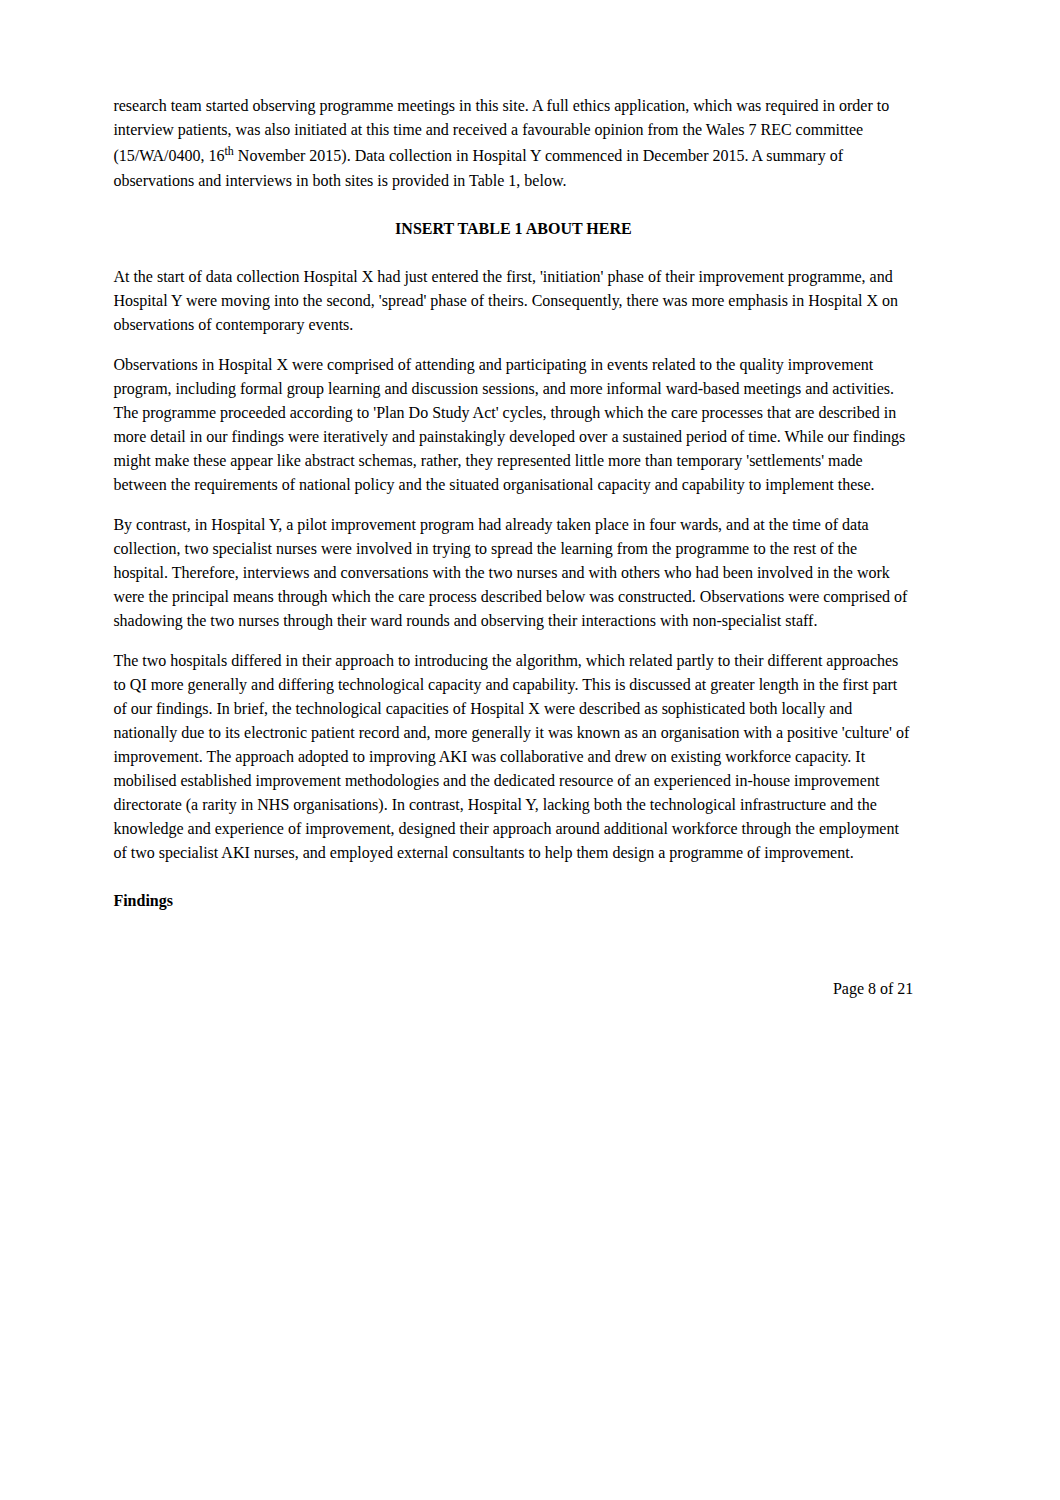research team started observing programme meetings in this site. A full ethics application, which was required in order to interview patients, was also initiated at this time and received a favourable opinion from the Wales 7 REC committee (15/WA/0400, 16th November 2015). Data collection in Hospital Y commenced in December 2015. A summary of observations and interviews in both sites is provided in Table 1, below.
INSERT TABLE 1 ABOUT HERE
At the start of data collection Hospital X had just entered the first, 'initiation' phase of their improvement programme, and Hospital Y were moving into the second, 'spread' phase of theirs. Consequently, there was more emphasis in Hospital X on observations of contemporary events.
Observations in Hospital X were comprised of attending and participating in events related to the quality improvement program, including formal group learning and discussion sessions, and more informal ward-based meetings and activities. The programme proceeded according to 'Plan Do Study Act' cycles, through which the care processes that are described in more detail in our findings were iteratively and painstakingly developed over a sustained period of time. While our findings might make these appear like abstract schemas, rather, they represented little more than temporary 'settlements' made between the requirements of national policy and the situated organisational capacity and capability to implement these.
By contrast, in Hospital Y, a pilot improvement program had already taken place in four wards, and at the time of data collection, two specialist nurses were involved in trying to spread the learning from the programme to the rest of the hospital. Therefore, interviews and conversations with the two nurses and with others who had been involved in the work were the principal means through which the care process described below was constructed. Observations were comprised of shadowing the two nurses through their ward rounds and observing their interactions with non-specialist staff.
The two hospitals differed in their approach to introducing the algorithm, which related partly to their different approaches to QI more generally and differing technological capacity and capability. This is discussed at greater length in the first part of our findings. In brief, the technological capacities of Hospital X were described as sophisticated both locally and nationally due to its electronic patient record and, more generally it was known as an organisation with a positive 'culture' of improvement. The approach adopted to improving AKI was collaborative and drew on existing workforce capacity. It mobilised established improvement methodologies and the dedicated resource of an experienced in-house improvement directorate (a rarity in NHS organisations). In contrast, Hospital Y, lacking both the technological infrastructure and the knowledge and experience of improvement, designed their approach around additional workforce through the employment of two specialist AKI nurses, and employed external consultants to help them design a programme of improvement.
Findings
Page 8 of 21